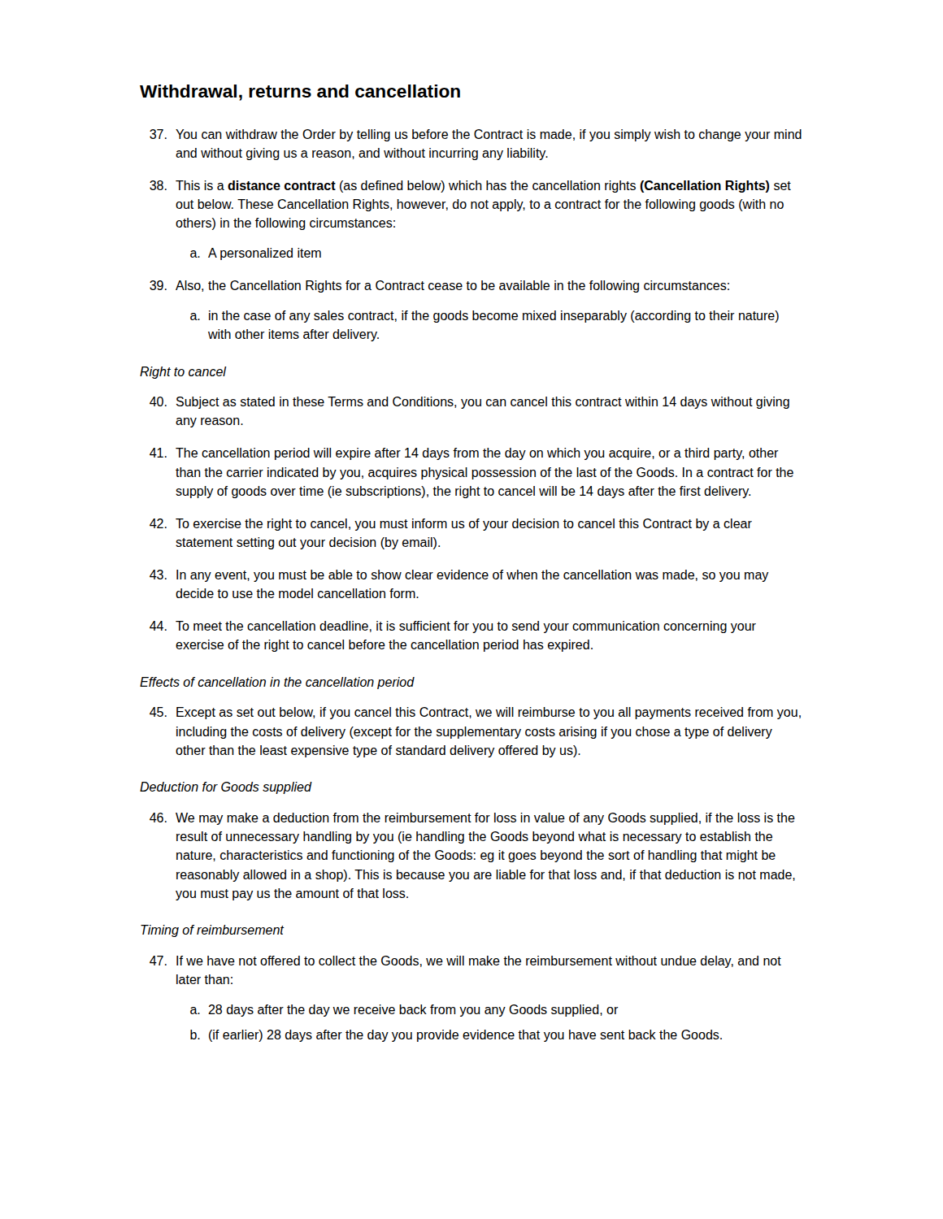Withdrawal, returns and cancellation
You can withdraw the Order by telling us before the Contract is made, if you simply wish to change your mind and without giving us a reason, and without incurring any liability.
This is a distance contract (as defined below) which has the cancellation rights (Cancellation Rights) set out below. These Cancellation Rights, however, do not apply, to a contract for the following goods (with no others) in the following circumstances:
A personalized item
Also, the Cancellation Rights for a Contract cease to be available in the following circumstances:
in the case of any sales contract, if the goods become mixed inseparably (according to their nature) with other items after delivery.
Right to cancel
Subject as stated in these Terms and Conditions, you can cancel this contract within 14 days without giving any reason.
The cancellation period will expire after 14 days from the day on which you acquire, or a third party, other than the carrier indicated by you, acquires physical possession of the last of the Goods. In a contract for the supply of goods over time (ie subscriptions), the right to cancel will be 14 days after the first delivery.
To exercise the right to cancel, you must inform us of your decision to cancel this Contract by a clear statement setting out your decision (by email).
In any event, you must be able to show clear evidence of when the cancellation was made, so you may decide to use the model cancellation form.
To meet the cancellation deadline, it is sufficient for you to send your communication concerning your exercise of the right to cancel before the cancellation period has expired.
Effects of cancellation in the cancellation period
Except as set out below, if you cancel this Contract, we will reimburse to you all payments received from you, including the costs of delivery (except for the supplementary costs arising if you chose a type of delivery other than the least expensive type of standard delivery offered by us).
Deduction for Goods supplied
We may make a deduction from the reimbursement for loss in value of any Goods supplied, if the loss is the result of unnecessary handling by you (ie handling the Goods beyond what is necessary to establish the nature, characteristics and functioning of the Goods: eg it goes beyond the sort of handling that might be reasonably allowed in a shop). This is because you are liable for that loss and, if that deduction is not made, you must pay us the amount of that loss.
Timing of reimbursement
If we have not offered to collect the Goods, we will make the reimbursement without undue delay, and not later than:
28 days after the day we receive back from you any Goods supplied, or
(if earlier) 28 days after the day you provide evidence that you have sent back the Goods.